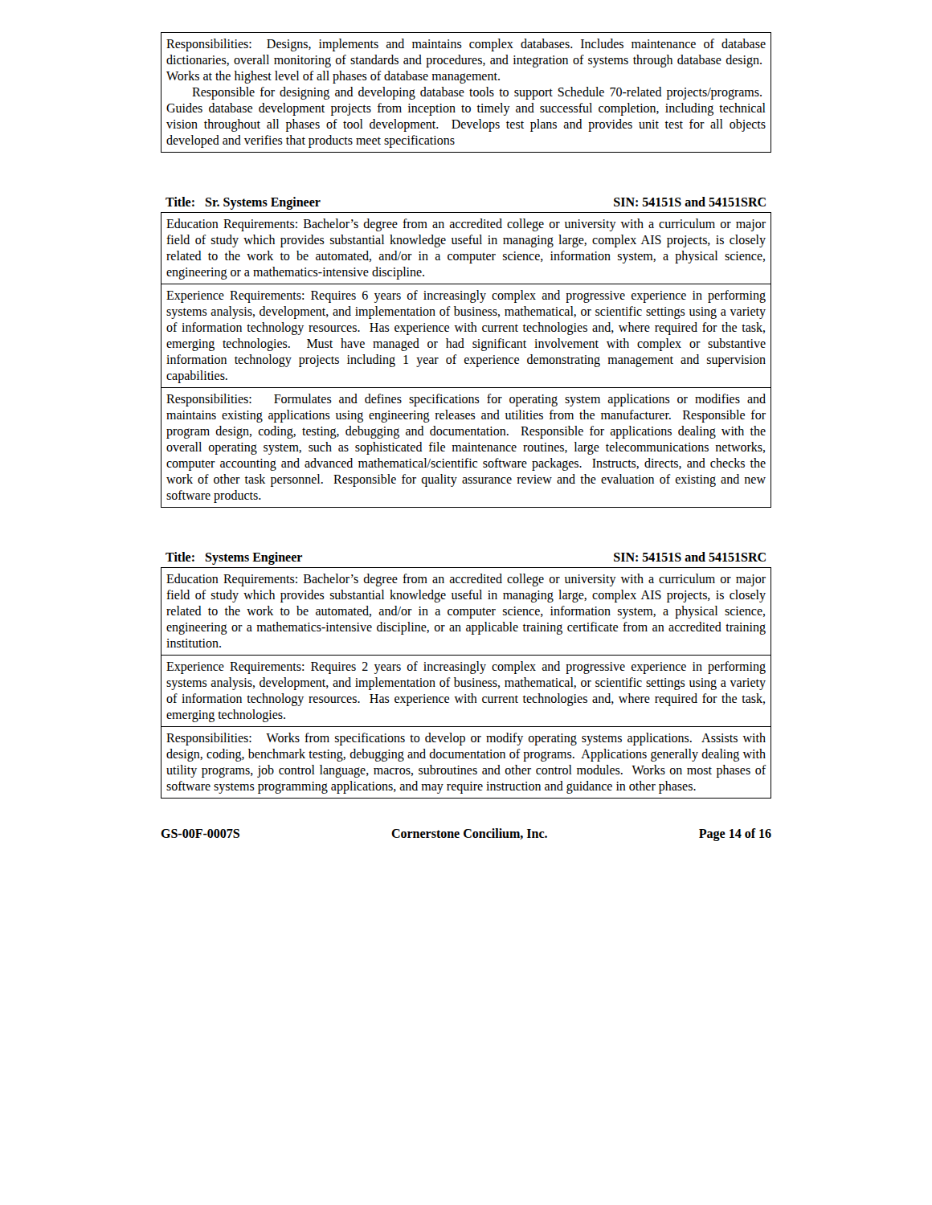| Responsibilities: Designs, implements and maintains complex databases. Includes maintenance of database dictionaries, overall monitoring of standards and procedures, and integration of systems through database design. Works at the highest level of all phases of database management. Responsible for designing and developing database tools to support Schedule 70-related projects/programs. Guides database development projects from inception to timely and successful completion, including technical vision throughout all phases of tool development. Develops test plans and provides unit test for all objects developed and verifies that products meet specifications |
Title: Sr. Systems Engineer SIN: 54151S and 54151SRC
| Education Requirements: Bachelor’s degree from an accredited college or university with a curriculum or major field of study which provides substantial knowledge useful in managing large, complex AIS projects, is closely related to the work to be automated, and/or in a computer science, information system, a physical science, engineering or a mathematics-intensive discipline. |
| Experience Requirements: Requires 6 years of increasingly complex and progressive experience in performing systems analysis, development, and implementation of business, mathematical, or scientific settings using a variety of information technology resources. Has experience with current technologies and, where required for the task, emerging technologies. Must have managed or had significant involvement with complex or substantive information technology projects including 1 year of experience demonstrating management and supervision capabilities. |
| Responsibilities: Formulates and defines specifications for operating system applications or modifies and maintains existing applications using engineering releases and utilities from the manufacturer. Responsible for program design, coding, testing, debugging and documentation. Responsible for applications dealing with the overall operating system, such as sophisticated file maintenance routines, large telecommunications networks, computer accounting and advanced mathematical/scientific software packages. Instructs, directs, and checks the work of other task personnel. Responsible for quality assurance review and the evaluation of existing and new software products. |
Title: Systems Engineer SIN: 54151S and 54151SRC
| Education Requirements: Bachelor’s degree from an accredited college or university with a curriculum or major field of study which provides substantial knowledge useful in managing large, complex AIS projects, is closely related to the work to be automated, and/or in a computer science, information system, a physical science, engineering or a mathematics-intensive discipline, or an applicable training certificate from an accredited training institution. |
| Experience Requirements: Requires 2 years of increasingly complex and progressive experience in performing systems analysis, development, and implementation of business, mathematical, or scientific settings using a variety of information technology resources. Has experience with current technologies and, where required for the task, emerging technologies. |
| Responsibilities: Works from specifications to develop or modify operating systems applications. Assists with design, coding, benchmark testing, debugging and documentation of programs. Applications generally dealing with utility programs, job control language, macros, subroutines and other control modules. Works on most phases of software systems programming applications, and may require instruction and guidance in other phases. |
GS-00F-0007S Cornerstone Concilium, Inc. Page 14 of 16